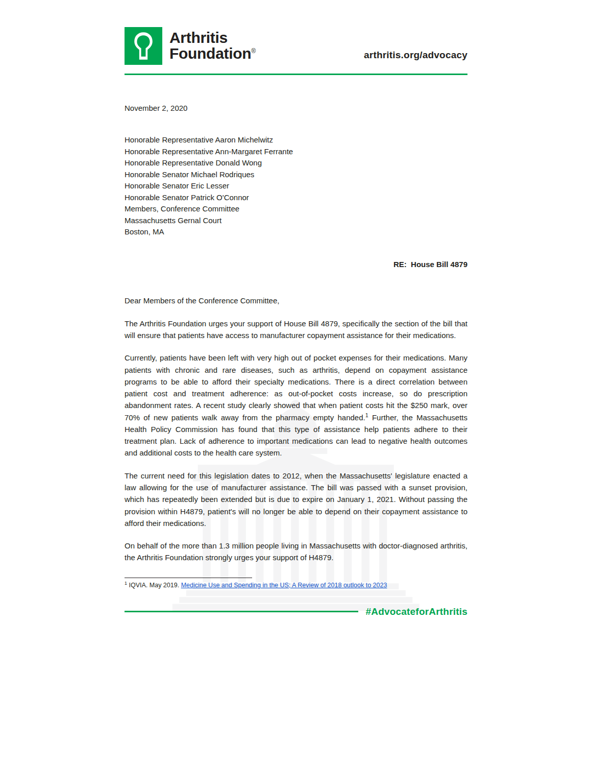Arthritis
Foundation®
arthritis.org/advocacy
November 2, 2020
Honorable Representative Aaron Michelwitz
Honorable Representative Ann-Margaret Ferrante
Honorable Representative Donald Wong
Honorable Senator Michael Rodriques
Honorable Senator Eric Lesser
Honorable Senator Patrick O'Connor
Members, Conference Committee
Massachusetts Gernal Court
Boston, MA
RE: House Bill 4879
Dear Members of the Conference Committee,
The Arthritis Foundation urges your support of House Bill 4879, specifically the section of the bill that will ensure that patients have access to manufacturer copayment assistance for their medications.
Currently, patients have been left with very high out of pocket expenses for their medications. Many patients with chronic and rare diseases, such as arthritis, depend on copayment assistance programs to be able to afford their specialty medications. There is a direct correlation between patient cost and treatment adherence: as out-of-pocket costs increase, so do prescription abandonment rates. A recent study clearly showed that when patient costs hit the $250 mark, over 70% of new patients walk away from the pharmacy empty handed.1 Further, the Massachusetts Health Policy Commission has found that this type of assistance help patients adhere to their treatment plan. Lack of adherence to important medications can lead to negative health outcomes and additional costs to the health care system.
The current need for this legislation dates to 2012, when the Massachusetts' legislature enacted a law allowing for the use of manufacturer assistance. The bill was passed with a sunset provision, which has repeatedly been extended but is due to expire on January 1, 2021. Without passing the provision within H4879, patient's will no longer be able to depend on their copayment assistance to afford their medications.
On behalf of the more than 1.3 million people living in Massachusetts with doctor-diagnosed arthritis, the Arthritis Foundation strongly urges your support of H4879.
1 IQVIA. May 2019. Medicine Use and Spending in the US; A Review of 2018 outlook to 2023
#AdvocateforArthritis